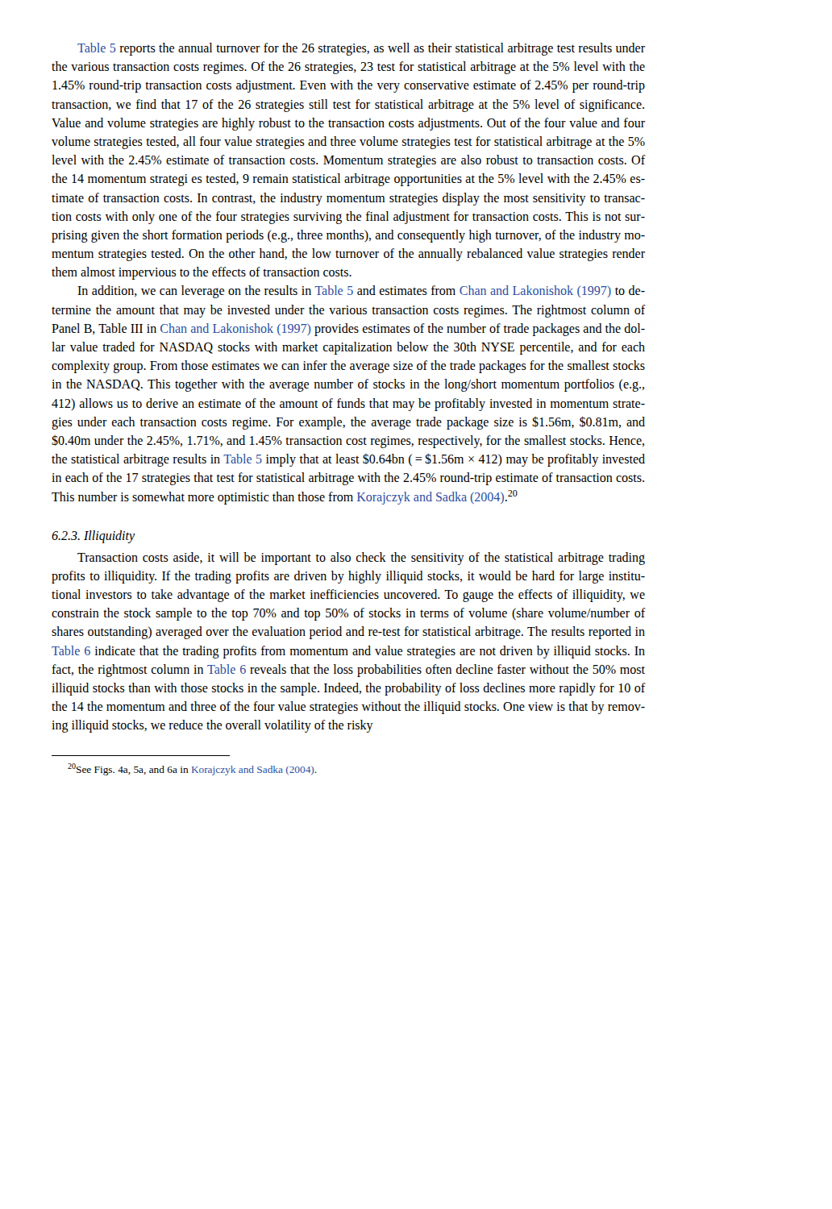Table 5 reports the annual turnover for the 26 strategies, as well as their statistical arbitrage test results under the various transaction costs regimes. Of the 26 strategies, 23 test for statistical arbitrage at the 5% level with the 1.45% round-trip transaction costs adjustment. Even with the very conservative estimate of 2.45% per round-trip transaction, we find that 17 of the 26 strategies still test for statistical arbitrage at the 5% level of significance. Value and volume strategies are highly robust to the transaction costs adjustments. Out of the four value and four volume strategies tested, all four value strategies and three volume strategies test for statistical arbitrage at the 5% level with the 2.45% estimate of transaction costs. Momentum strategies are also robust to transaction costs. Of the 14 momentum strategi es tested, 9 remain statistical arbitrage opportunities at the 5% level with the 2.45% estimate of transaction costs. In contrast, the industry momentum strategies display the most sensitivity to transaction costs with only one of the four strategies surviving the final adjustment for transaction costs. This is not surprising given the short formation periods (e.g., three months), and consequently high turnover, of the industry momentum strategies tested. On the other hand, the low turnover of the annually rebalanced value strategies render them almost impervious to the effects of transaction costs.
In addition, we can leverage on the results in Table 5 and estimates from Chan and Lakonishok (1997) to determine the amount that may be invested under the various transaction costs regimes. The rightmost column of Panel B, Table III in Chan and Lakonishok (1997) provides estimates of the number of trade packages and the dollar value traded for NASDAQ stocks with market capitalization below the 30th NYSE percentile, and for each complexity group. From those estimates we can infer the average size of the trade packages for the smallest stocks in the NASDAQ. This together with the average number of stocks in the long/short momentum portfolios (e.g., 412) allows us to derive an estimate of the amount of funds that may be profitably invested in momentum strategies under each transaction costs regime. For example, the average trade package size is $1.56m, $0.81m, and $0.40m under the 2.45%, 1.71%, and 1.45% transaction cost regimes, respectively, for the smallest stocks. Hence, the statistical arbitrage results in Table 5 imply that at least $0.64bn ( = $1.56m × 412) may be profitably invested in each of the 17 strategies that test for statistical arbitrage with the 2.45% round-trip estimate of transaction costs. This number is somewhat more optimistic than those from Korajczyk and Sadka (2004).20
6.2.3. Illiquidity
Transaction costs aside, it will be important to also check the sensitivity of the statistical arbitrage trading profits to illiquidity. If the trading profits are driven by highly illiquid stocks, it would be hard for large institutional investors to take advantage of the market inefficiencies uncovered. To gauge the effects of illiquidity, we constrain the stock sample to the top 70% and top 50% of stocks in terms of volume (share volume/number of shares outstanding) averaged over the evaluation period and re-test for statistical arbitrage. The results reported in Table 6 indicate that the trading profits from momentum and value strategies are not driven by illiquid stocks. In fact, the rightmost column in Table 6 reveals that the loss probabilities often decline faster without the 50% most illiquid stocks than with those stocks in the sample. Indeed, the probability of loss declines more rapidly for 10 of the 14 the momentum and three of the four value strategies without the illiquid stocks. One view is that by removing illiquid stocks, we reduce the overall volatility of the risky
20See Figs. 4a, 5a, and 6a in Korajczyk and Sadka (2004).